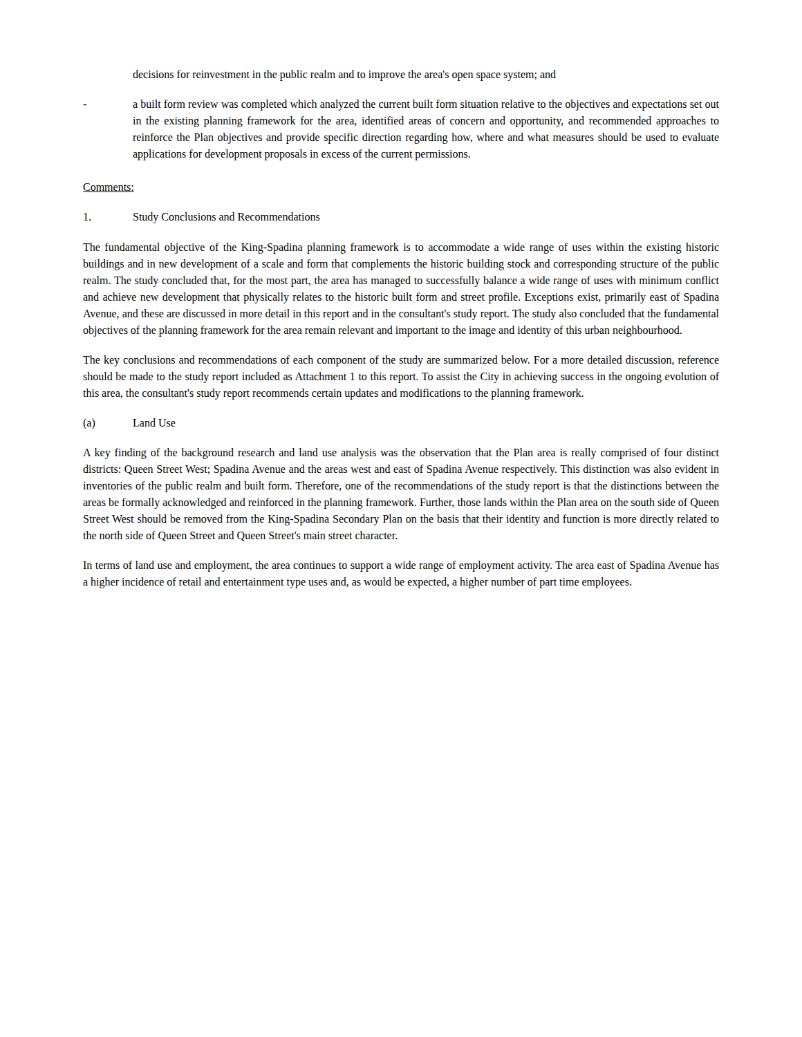decisions for reinvestment in the public realm and to improve the area's open space system; and
-
a built form review was completed which analyzed the current built form situation relative to the objectives and expectations set out in the existing planning framework for the area, identified areas of concern and opportunity, and recommended approaches to reinforce the Plan objectives and provide specific direction regarding how, where and what measures should be used to evaluate applications for development proposals in excess of the current permissions.
Comments:
1.
Study Conclusions and Recommendations
The fundamental objective of the King-Spadina planning framework is to accommodate a wide range of uses within the existing historic buildings and in new development of a scale and form that complements the historic building stock and corresponding structure of the public realm. The study concluded that, for the most part, the area has managed to successfully balance a wide range of uses with minimum conflict and achieve new development that physically relates to the historic built form and street profile. Exceptions exist, primarily east of Spadina Avenue, and these are discussed in more detail in this report and in the consultant's study report. The study also concluded that the fundamental objectives of the planning framework for the area remain relevant and important to the image and identity of this urban neighbourhood.
The key conclusions and recommendations of each component of the study are summarized below. For a more detailed discussion, reference should be made to the study report included as Attachment 1 to this report. To assist the City in achieving success in the ongoing evolution of this area, the consultant's study report recommends certain updates and modifications to the planning framework.
(a)
Land Use
A key finding of the background research and land use analysis was the observation that the Plan area is really comprised of four distinct districts: Queen Street West; Spadina Avenue and the areas west and east of Spadina Avenue respectively. This distinction was also evident in inventories of the public realm and built form. Therefore, one of the recommendations of the study report is that the distinctions between the areas be formally acknowledged and reinforced in the planning framework. Further, those lands within the Plan area on the south side of Queen Street West should be removed from the King-Spadina Secondary Plan on the basis that their identity and function is more directly related to the north side of Queen Street and Queen Street's main street character.
In terms of land use and employment, the area continues to support a wide range of employment activity. The area east of Spadina Avenue has a higher incidence of retail and entertainment type uses and, as would be expected, a higher number of part time employees.